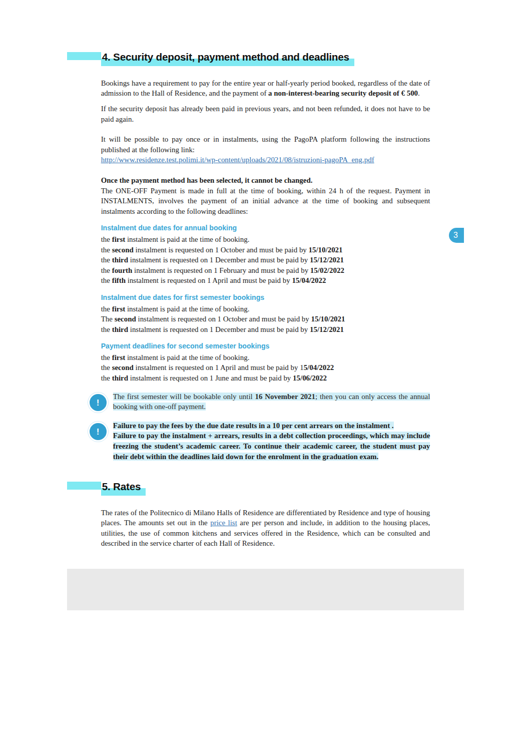3
4. Security deposit, payment method and deadlines
Bookings have a requirement to pay for the entire year or half-yearly period booked, regardless of the date of admission to the Hall of Residence, and the payment of a non-interest-bearing security deposit of € 500.
If the security deposit has already been paid in previous years, and not been refunded, it does not have to be paid again.
It will be possible to pay once or in instalments, using the PagoPA platform following the instructions published at the following link:
http://www.residenze.test.polimi.it/wp-content/uploads/2021/08/istruzioni-pagoPA_eng.pdf
Once the payment method has been selected, it cannot be changed.
The ONE-OFF Payment is made in full at the time of booking, within 24 h of the request. Payment in INSTALMENTS, involves the payment of an initial advance at the time of booking and subsequent instalments according to the following deadlines:
Instalment due dates for annual booking
the first instalment is paid at the time of booking.
the second instalment is requested on 1 October and must be paid by 15/10/2021
the third instalment is requested on 1 December and must be paid by 15/12/2021
the fourth instalment is requested on 1 February and must be paid by 15/02/2022
the fifth instalment is requested on 1 April and must be paid by 15/04/2022
Instalment due dates for first semester bookings
the first instalment is paid at the time of booking.
The second instalment is requested on 1 October and must be paid by 15/10/2021
the third instalment is requested on 1 December and must be paid by 15/12/2021
Payment deadlines for second semester bookings
the first instalment is paid at the time of booking.
the second instalment is requested on 1 April and must be paid by 15/04/2022
the third instalment is requested on 1 June and must be paid by 15/06/2022
The first semester will be bookable only until 16 November 2021; then you can only access the annual booking with one-off payment.
Failure to pay the fees by the due date results in a 10 per cent arrears on the instalment .
Failure to pay the instalment + arrears, results in a debt collection proceedings, which may include freezing the student’s academic career. To continue their academic career, the student must pay their debt within the deadlines laid down for the enrolment in the graduation exam.
5. Rates
The rates of the Politecnico di Milano Halls of Residence are differentiated by Residence and type of housing places. The amounts set out in the price list are per person and include, in addition to the housing places, utilities, the use of common kitchens and services offered in the Residence, which can be consulted and described in the service charter of each Hall of Residence.